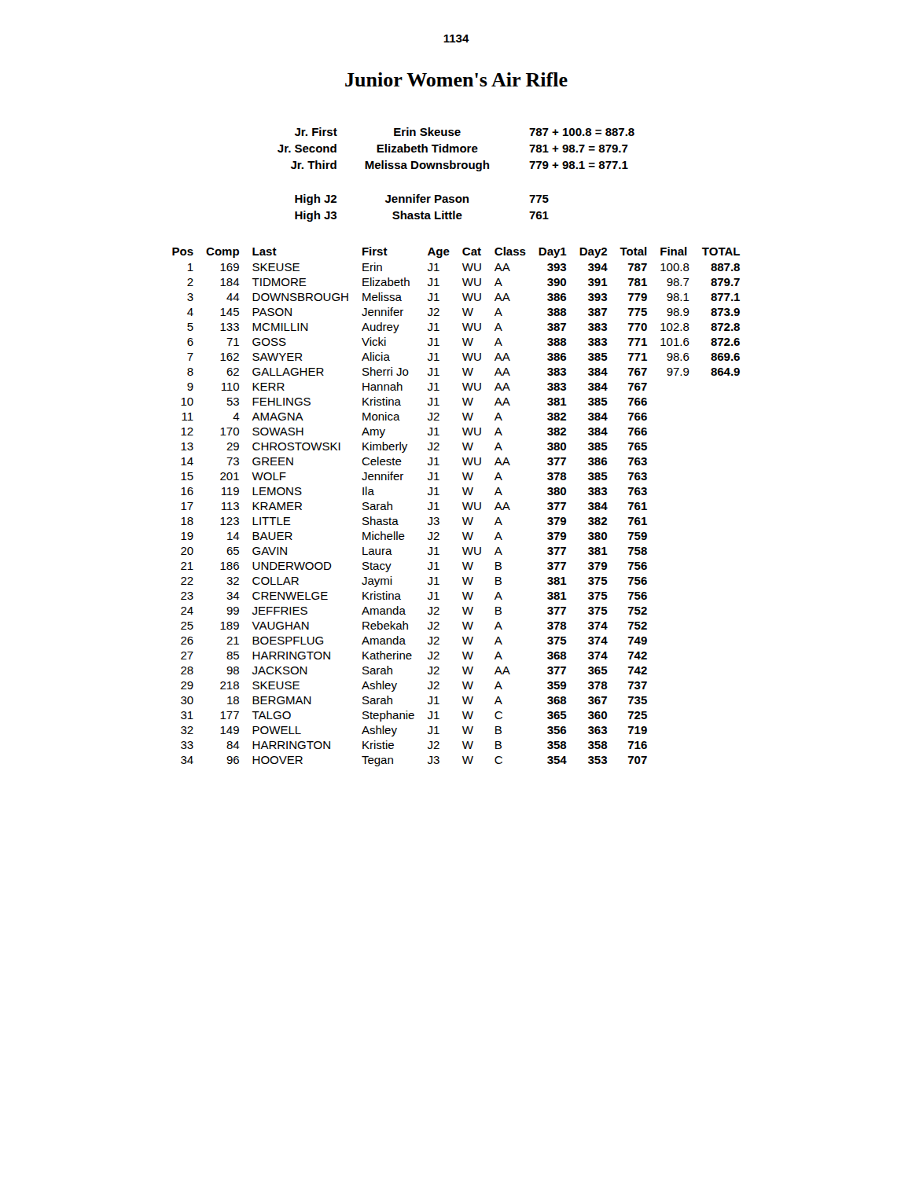1134
Junior Women's Air Rifle
| Jr. First | Erin Skeuse | 787 + 100.8 = 887.8 |
| Jr. Second | Elizabeth Tidmore | 781 + 98.7 = 879.7 |
| Jr. Third | Melissa Downsbrough | 779 + 98.1 = 877.1 |
| High J2 | Jennifer Pason | 775 |
| High J3 | Shasta Little | 761 |
| Pos | Comp | Last | First | Age | Cat | Class | Day1 | Day2 | Total | Final | TOTAL |
| --- | --- | --- | --- | --- | --- | --- | --- | --- | --- | --- | --- |
| 1 | 169 | SKEUSE | Erin | J1 | WU | AA | 393 | 394 | 787 | 100.8 | 887.8 |
| 2 | 184 | TIDMORE | Elizabeth | J1 | WU | A | 390 | 391 | 781 | 98.7 | 879.7 |
| 3 | 44 | DOWNSBROUGH | Melissa | J1 | WU | AA | 386 | 393 | 779 | 98.1 | 877.1 |
| 4 | 145 | PASON | Jennifer | J2 | W | A | 388 | 387 | 775 | 98.9 | 873.9 |
| 5 | 133 | MCMILLIN | Audrey | J1 | WU | A | 387 | 383 | 770 | 102.8 | 872.8 |
| 6 | 71 | GOSS | Vicki | J1 | W | A | 388 | 383 | 771 | 101.6 | 872.6 |
| 7 | 162 | SAWYER | Alicia | J1 | WU | AA | 386 | 385 | 771 | 98.6 | 869.6 |
| 8 | 62 | GALLAGHER | Sherri Jo | J1 | W | AA | 383 | 384 | 767 | 97.9 | 864.9 |
| 9 | 110 | KERR | Hannah | J1 | WU | AA | 383 | 384 | 767 | | |
| 10 | 53 | FEHLINGS | Kristina | J1 | W | AA | 381 | 385 | 766 | | |
| 11 | 4 | AMAGNA | Monica | J2 | W | A | 382 | 384 | 766 | | |
| 12 | 170 | SOWASH | Amy | J1 | WU | A | 382 | 384 | 766 | | |
| 13 | 29 | CHROSTOWSKI | Kimberly | J2 | W | A | 380 | 385 | 765 | | |
| 14 | 73 | GREEN | Celeste | J1 | WU | AA | 377 | 386 | 763 | | |
| 15 | 201 | WOLF | Jennifer | J1 | W | A | 378 | 385 | 763 | | |
| 16 | 119 | LEMONS | Ila | J1 | W | A | 380 | 383 | 763 | | |
| 17 | 113 | KRAMER | Sarah | J1 | WU | AA | 377 | 384 | 761 | | |
| 18 | 123 | LITTLE | Shasta | J3 | W | A | 379 | 382 | 761 | | |
| 19 | 14 | BAUER | Michelle | J2 | W | A | 379 | 380 | 759 | | |
| 20 | 65 | GAVIN | Laura | J1 | WU | A | 377 | 381 | 758 | | |
| 21 | 186 | UNDERWOOD | Stacy | J1 | W | B | 377 | 379 | 756 | | |
| 22 | 32 | COLLAR | Jaymi | J1 | W | B | 381 | 375 | 756 | | |
| 23 | 34 | CRENWELGE | Kristina | J1 | W | A | 381 | 375 | 756 | | |
| 24 | 99 | JEFFRIES | Amanda | J2 | W | B | 377 | 375 | 752 | | |
| 25 | 189 | VAUGHAN | Rebekah | J2 | W | A | 378 | 374 | 752 | | |
| 26 | 21 | BOESPFLUG | Amanda | J2 | W | A | 375 | 374 | 749 | | |
| 27 | 85 | HARRINGTON | Katherine | J2 | W | A | 368 | 374 | 742 | | |
| 28 | 98 | JACKSON | Sarah | J2 | W | AA | 377 | 365 | 742 | | |
| 29 | 218 | SKEUSE | Ashley | J2 | W | A | 359 | 378 | 737 | | |
| 30 | 18 | BERGMAN | Sarah | J1 | W | A | 368 | 367 | 735 | | |
| 31 | 177 | TALGO | Stephanie | J1 | W | C | 365 | 360 | 725 | | |
| 32 | 149 | POWELL | Ashley | J1 | W | B | 356 | 363 | 719 | | |
| 33 | 84 | HARRINGTON | Kristie | J2 | W | B | 358 | 358 | 716 | | |
| 34 | 96 | HOOVER | Tegan | J3 | W | C | 354 | 353 | 707 | | |